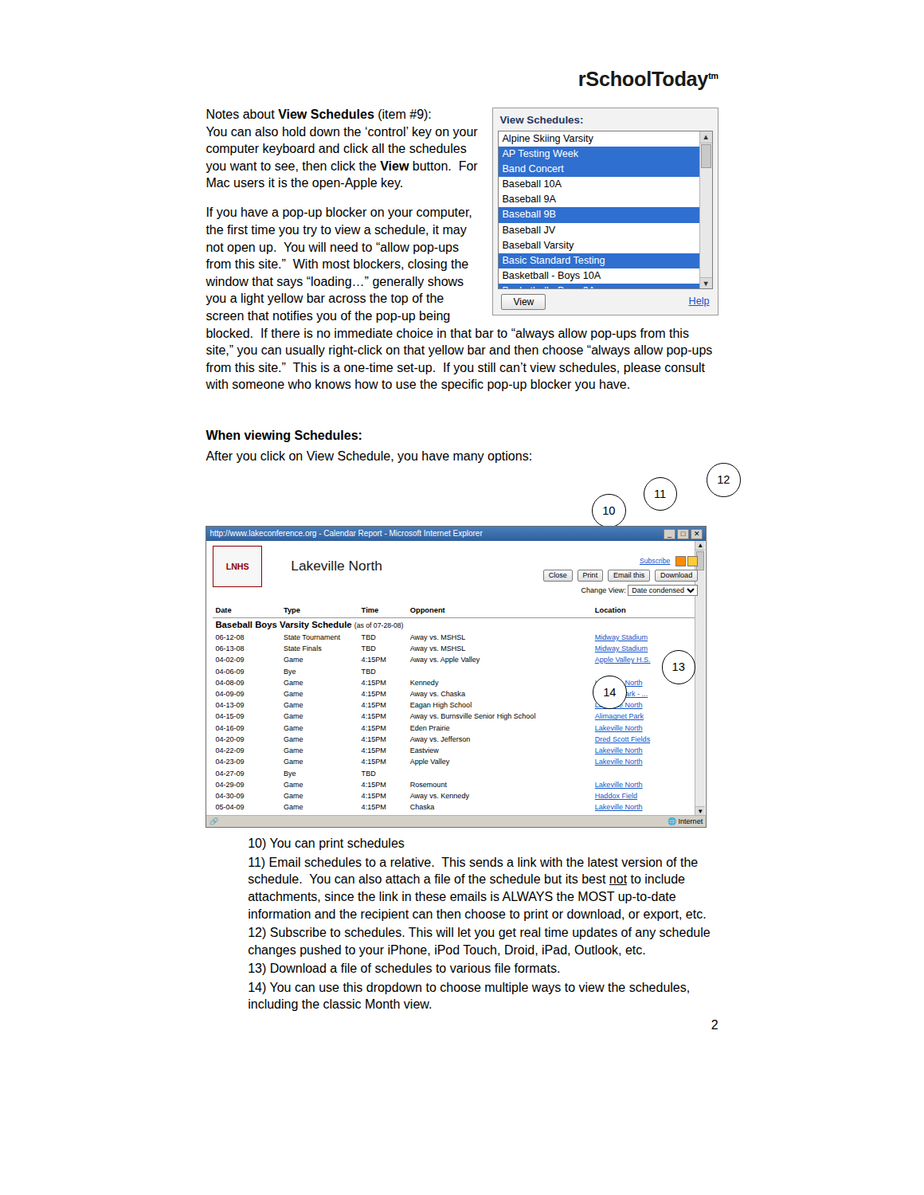rSchool Todaytm
View Schedules:
Alpine Skiing Varsity
AP Testing Week
Band Concert
Baseball 10A
Baseball 9A
Baseball 9B
Baseball JV
Baseball Varsity
Basic Standard Testing
Basketball - Boys 10A
Basketball - Boys 9A
▲
▼
View Help
Notes about View Schedules (item #9):
You can also hold down the ‘control’ key on your computer keyboard and click all the schedules you want to see, then click the View button. For Mac users it is the open-Apple key.
If you have a pop-up blocker on your computer, the first time you try to view a schedule, it may not open up. You will need to “allow pop-ups from this site.” With most blockers, closing the window that says “loading…” generally shows you a light yellow bar across the top of the screen that notifies you of the pop-up being blocked. If there is no immediate choice in that bar to “always allow pop-ups from this site,” you can usually right-click on that yellow bar and then choose “always allow pop-ups from this site.” This is a one-time set-up. If you still can’t view schedules, please consult with someone who knows how to use the specific pop-up blocker you have.
When viewing Schedules:
After you click on View Schedule, you have many options:
10
11
12
http://www.lakeconference.org - Calendar Report - Microsoft Internet Explorer _□✕
▲
▼
LNHS
Lakeville North
Subscribe
Close Print Email this Download
Change View: Date condensed
| Date | Type | Time | Opponent | Location |
| --- | --- | --- | --- | --- |
| Baseball Boys Varsity Schedule (as of 07-28-08) |
| 06-12-08 | State Tournament | TBD | Away vs. MSHSL | Midway Stadium |
| 06-13-08 | State Finals | TBD | Away vs. MSHSL | Midway Stadium |
| 04-02-09 | Game | 4:15PM | Away vs. Apple Valley | Apple Valley H.S. |
| 04-06-09 | Bye | TBD | | |
| 04-08-09 | Game | 4:15PM | Kennedy | Lakeville North |
| 04-09-09 | Game | 4:15PM | Away vs. Chaska | Athletic Park - ... |
| 04-13-09 | Game | 4:15PM | Eagan High School | Lakeville North |
| 04-15-09 | Game | 4:15PM | Away vs. Burnsville Senior High School | Alimagnet Park |
| 04-16-09 | Game | 4:15PM | Eden Prairie | Lakeville North |
| 04-20-09 | Game | 4:15PM | Away vs. Jefferson | Dred Scott Fields |
| 04-22-09 | Game | 4:15PM | Eastview | Lakeville North |
| 04-23-09 | Game | 4:15PM | Apple Valley | Lakeville North |
| 04-27-09 | Bye | TBD | | |
| 04-29-09 | Game | 4:15PM | Rosemount | Lakeville North |
| 04-30-09 | Game | 4:15PM | Away vs. Kennedy | Haddox Field |
| 05-04-09 | Game | 4:15PM | Chaska | Lakeville North |
🔗 🌐 Internet
13
14
10) You can print schedules
11) Email schedules to a relative. This sends a link with the latest version of the schedule. You can also attach a file of the schedule but its best not to include attachments, since the link in these emails is ALWAYS the MOST up-to-date information and the recipient can then choose to print or download, or export, etc.
12) Subscribe to schedules. This will let you get real time updates of any schedule changes pushed to your iPhone, iPod Touch, Droid, iPad, Outlook, etc.
13) Download a file of schedules to various file formats.
14) You can use this dropdown to choose multiple ways to view the schedules, including the classic Month view.
2